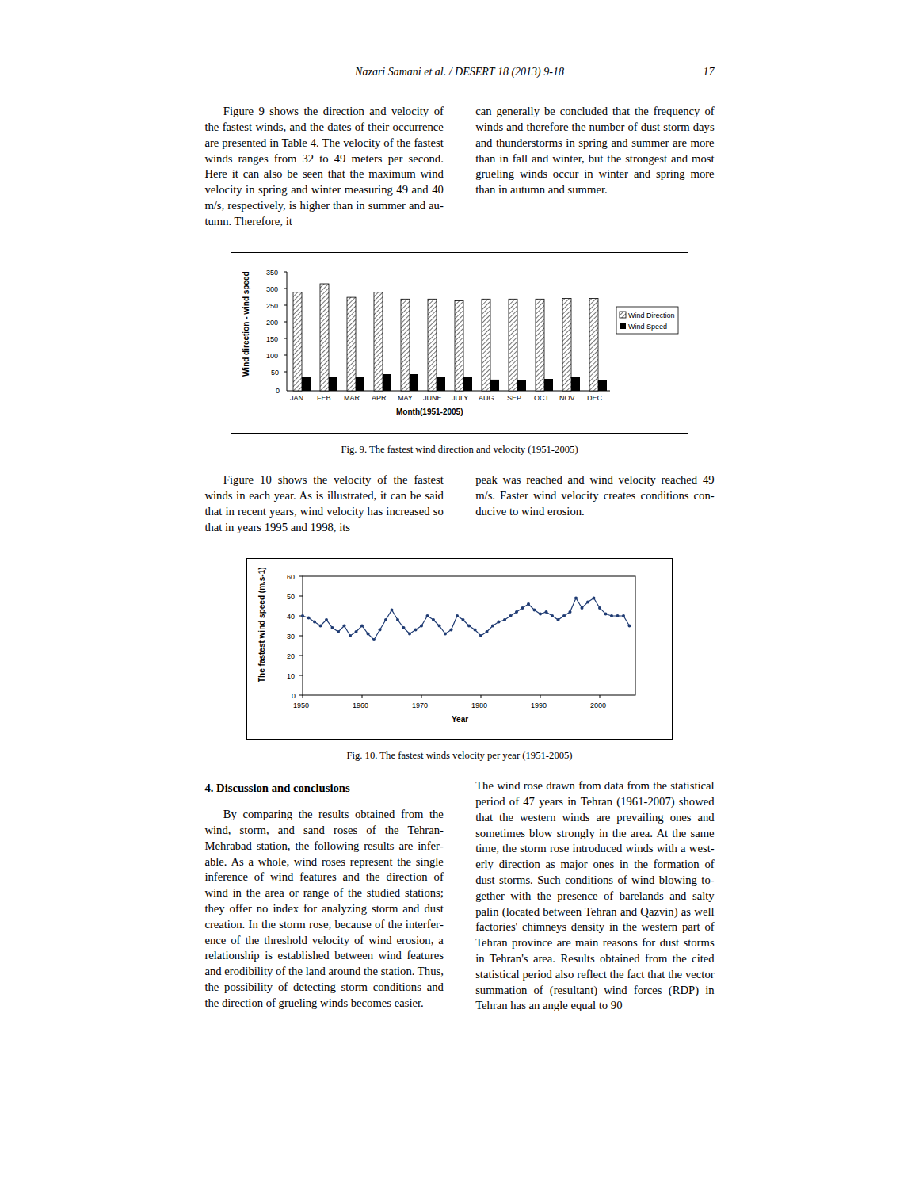Nazari Samani et al. / DESERT 18 (2013) 9-18 17
Figure 9 shows the direction and velocity of the fastest winds, and the dates of their occurrence are presented in Table 4. The velocity of the fastest winds ranges from 32 to 49 meters per second. Here it can also be seen that the maximum wind velocity in spring and winter measuring 49 and 40 m/s, respectively, is higher than in summer and autumn. Therefore, it
can generally be concluded that the frequency of winds and therefore the number of dust storm days and thunderstorms in spring and summer are more than in fall and winter, but the strongest and most grueling winds occur in winter and spring more than in autumn and summer.
Wind direction - wind speed 350 300 250 200 150 100 50 0 JAN FEB MAR APR MAY JUNE JULY AUG SEP OCT NOV DEC Month(1951-2005) Wind Direction Wind Speed
Fig. 9. The fastest wind direction and velocity (1951-2005)
Figure 10 shows the velocity of the fastest winds in each year. As is illustrated, it can be said that in recent years, wind velocity has increased so that in years 1995 and 1998, its
peak was reached and wind velocity reached 49 m/s. Faster wind velocity creates conditions conducive to wind erosion.
The fastest wind speed (m.s-1) 60 50 40 30 20 10 0 1950 1960 1970 1980 1990 2000 Year
Fig. 10. The fastest winds velocity per year (1951-2005)
4. Discussion and conclusions
By comparing the results obtained from the wind, storm, and sand roses of the Tehran-Mehrabad station, the following results are inferable. As a whole, wind roses represent the single inference of wind features and the direction of wind in the area or range of the studied stations; they offer no index for analyzing storm and dust creation. In the storm rose, because of the interference of the threshold velocity of wind erosion, a relationship is established between wind features and erodibility of the land around the station. Thus, the possibility of detecting storm conditions and the direction of grueling winds becomes easier.
The wind rose drawn from data from the statistical period of 47 years in Tehran (1961-2007) showed that the western winds are prevailing ones and sometimes blow strongly in the area. At the same time, the storm rose introduced winds with a westerly direction as major ones in the formation of dust storms. Such conditions of wind blowing together with the presence of barelands and salty palin (located between Tehran and Qazvin) as well factories' chimneys density in the western part of Tehran province are main reasons for dust storms in Tehran's area. Results obtained from the cited statistical period also reflect the fact that the vector summation of (resultant) wind forces (RDP) in Tehran has an angle equal to 90